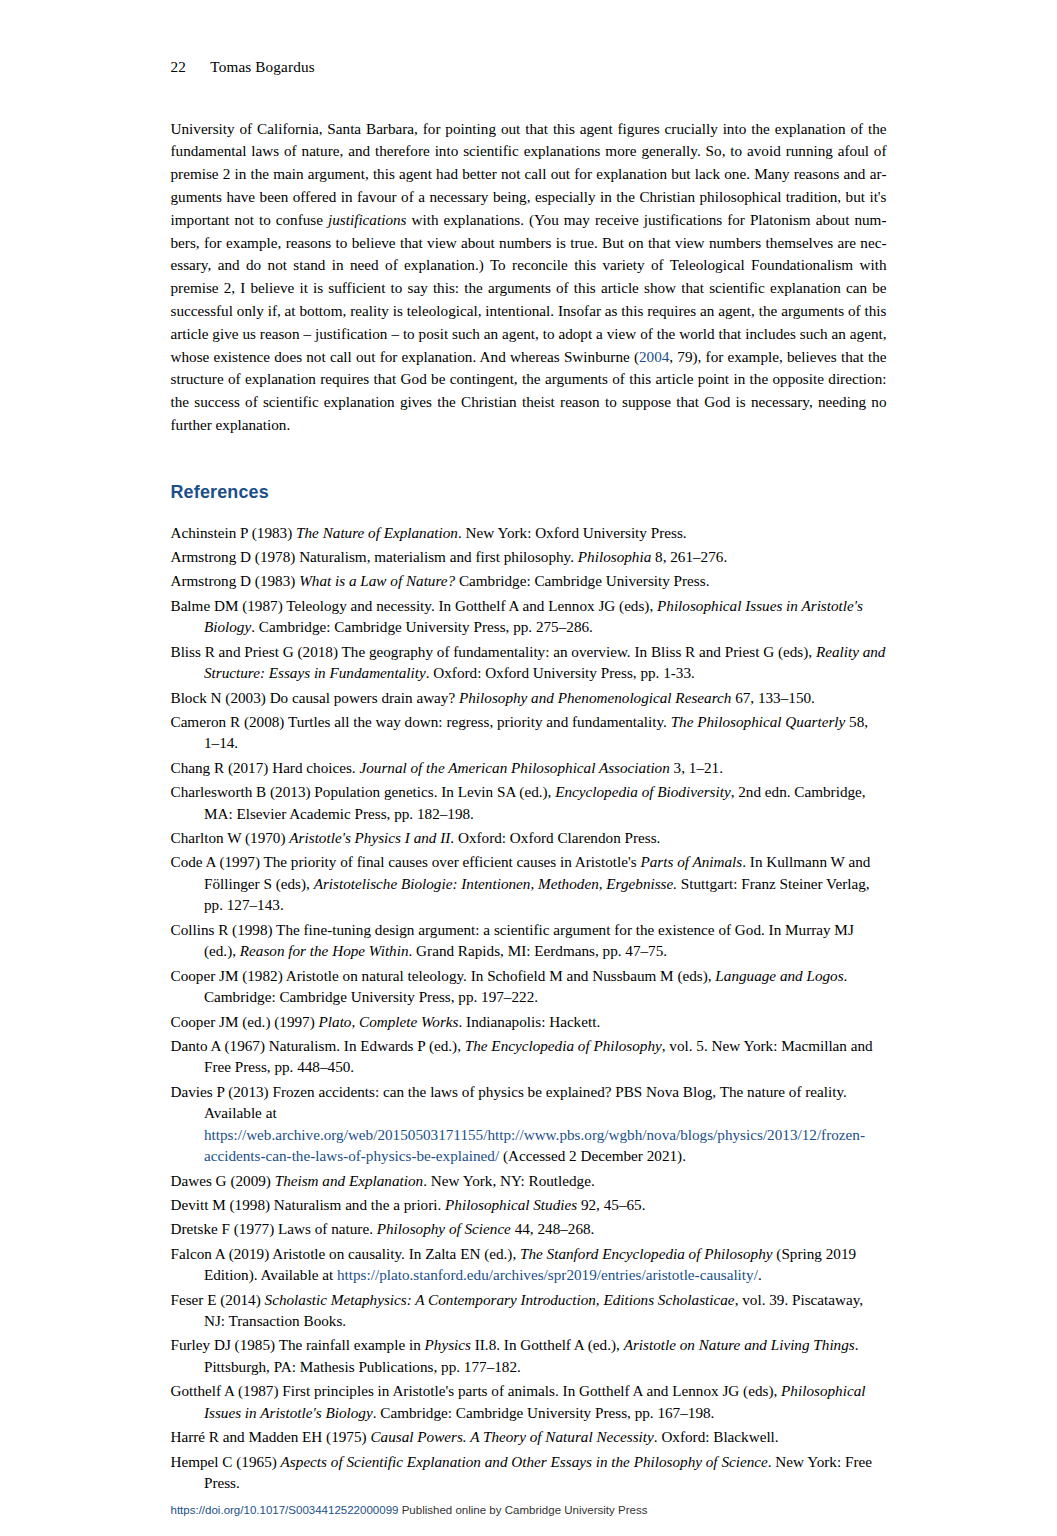22 Tomas Bogardus
University of California, Santa Barbara, for pointing out that this agent figures crucially into the explanation of the fundamental laws of nature, and therefore into scientific explanations more generally. So, to avoid running afoul of premise 2 in the main argument, this agent had better not call out for explanation but lack one. Many reasons and arguments have been offered in favour of a necessary being, especially in the Christian philosophical tradition, but it's important not to confuse justifications with explanations. (You may receive justifications for Platonism about numbers, for example, reasons to believe that view about numbers is true. But on that view numbers themselves are necessary, and do not stand in need of explanation.) To reconcile this variety of Teleological Foundationalism with premise 2, I believe it is sufficient to say this: the arguments of this article show that scientific explanation can be successful only if, at bottom, reality is teleological, intentional. Insofar as this requires an agent, the arguments of this article give us reason – justification – to posit such an agent, to adopt a view of the world that includes such an agent, whose existence does not call out for explanation. And whereas Swinburne (2004, 79), for example, believes that the structure of explanation requires that God be contingent, the arguments of this article point in the opposite direction: the success of scientific explanation gives the Christian theist reason to suppose that God is necessary, needing no further explanation.
References
Achinstein P (1983) The Nature of Explanation. New York: Oxford University Press.
Armstrong D (1978) Naturalism, materialism and first philosophy. Philosophia 8, 261–276.
Armstrong D (1983) What is a Law of Nature? Cambridge: Cambridge University Press.
Balme DM (1987) Teleology and necessity. In Gotthelf A and Lennox JG (eds), Philosophical Issues in Aristotle's Biology. Cambridge: Cambridge University Press, pp. 275–286.
Bliss R and Priest G (2018) The geography of fundamentality: an overview. In Bliss R and Priest G (eds), Reality and Structure: Essays in Fundamentality. Oxford: Oxford University Press, pp. 1-33.
Block N (2003) Do causal powers drain away? Philosophy and Phenomenological Research 67, 133–150.
Cameron R (2008) Turtles all the way down: regress, priority and fundamentality. The Philosophical Quarterly 58, 1–14.
Chang R (2017) Hard choices. Journal of the American Philosophical Association 3, 1–21.
Charlesworth B (2013) Population genetics. In Levin SA (ed.), Encyclopedia of Biodiversity, 2nd edn. Cambridge, MA: Elsevier Academic Press, pp. 182–198.
Charlton W (1970) Aristotle's Physics I and II. Oxford: Oxford Clarendon Press.
Code A (1997) The priority of final causes over efficient causes in Aristotle's Parts of Animals. In Kullmann W and Föllinger S (eds), Aristotelische Biologie: Intentionen, Methoden, Ergebnisse. Stuttgart: Franz Steiner Verlag, pp. 127–143.
Collins R (1998) The fine-tuning design argument: a scientific argument for the existence of God. In Murray MJ (ed.), Reason for the Hope Within. Grand Rapids, MI: Eerdmans, pp. 47–75.
Cooper JM (1982) Aristotle on natural teleology. In Schofield M and Nussbaum M (eds), Language and Logos. Cambridge: Cambridge University Press, pp. 197–222.
Cooper JM (ed.) (1997) Plato, Complete Works. Indianapolis: Hackett.
Danto A (1967) Naturalism. In Edwards P (ed.), The Encyclopedia of Philosophy, vol. 5. New York: Macmillan and Free Press, pp. 448–450.
Davies P (2013) Frozen accidents: can the laws of physics be explained? PBS Nova Blog, The nature of reality. Available at https://web.archive.org/web/20150503171155/http://www.pbs.org/wgbh/nova/blogs/physics/2013/12/frozen-accidents-can-the-laws-of-physics-be-explained/ (Accessed 2 December 2021).
Dawes G (2009) Theism and Explanation. New York, NY: Routledge.
Devitt M (1998) Naturalism and the a priori. Philosophical Studies 92, 45–65.
Dretske F (1977) Laws of nature. Philosophy of Science 44, 248–268.
Falcon A (2019) Aristotle on causality. In Zalta EN (ed.), The Stanford Encyclopedia of Philosophy (Spring 2019 Edition). Available at https://plato.stanford.edu/archives/spr2019/entries/aristotle-causality/.
Feser E (2014) Scholastic Metaphysics: A Contemporary Introduction, Editions Scholasticae, vol. 39. Piscataway, NJ: Transaction Books.
Furley DJ (1985) The rainfall example in Physics II.8. In Gotthelf A (ed.), Aristotle on Nature and Living Things. Pittsburgh, PA: Mathesis Publications, pp. 177–182.
Gotthelf A (1987) First principles in Aristotle's parts of animals. In Gotthelf A and Lennox JG (eds), Philosophical Issues in Aristotle's Biology. Cambridge: Cambridge University Press, pp. 167–198.
Harré R and Madden EH (1975) Causal Powers. A Theory of Natural Necessity. Oxford: Blackwell.
Hempel C (1965) Aspects of Scientific Explanation and Other Essays in the Philosophy of Science. New York: Free Press.
https://doi.org/10.1017/S0034412522000099 Published online by Cambridge University Press